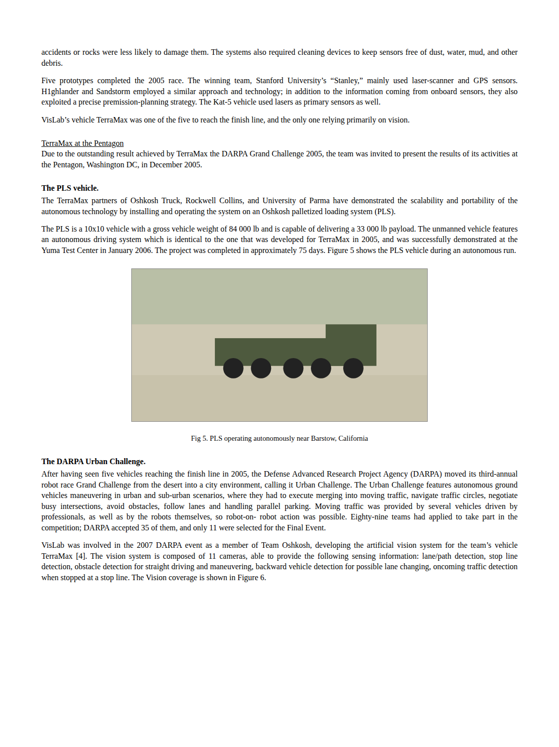accidents or rocks were less likely to damage them. The systems also required cleaning devices to keep sensors free of dust, water, mud, and other debris.
Five prototypes completed the 2005 race. The winning team, Stanford University’s “Stanley,” mainly used laser-scanner and GPS sensors. H1ghlander and Sandstorm employed a similar approach and technology; in addition to the information coming from onboard sensors, they also exploited a precise premission-planning strategy. The Kat-5 vehicle used lasers as primary sensors as well.
VisLab’s vehicle TerraMax was one of the five to reach the finish line, and the only one relying primarily on vision.
TerraMax at the Pentagon
Due to the outstanding result achieved by TerraMax the DARPA Grand Challenge 2005, the team was invited to present the results of its activities at the Pentagon, Washington DC, in December 2005.
The PLS vehicle.
The TerraMax partners of Oshkosh Truck, Rockwell Collins, and University of Parma have demonstrated the scalability and portability of the autonomous technology by installing and operating the system on an Oshkosh palletized loading system (PLS).
The PLS is a 10x10 vehicle with a gross vehicle weight of 84 000 lb and is capable of delivering a 33 000 lb payload. The unmanned vehicle features an autonomous driving system which is identical to the one that was developed for TerraMax in 2005, and was successfully demonstrated at the Yuma Test Center in January 2006. The project was completed in approximately 75 days. Figure 5 shows the PLS vehicle during an autonomous run.
Fig 5. PLS operating autonomously near Barstow, California
The DARPA Urban Challenge.
After having seen five vehicles reaching the finish line in 2005, the Defense Advanced Research Project Agency (DARPA) moved its third-annual robot race Grand Challenge from the desert into a city environment, calling it Urban Challenge. The Urban Challenge features autonomous ground vehicles maneuvering in urban and sub-urban scenarios, where they had to execute merging into moving traffic, navigate traffic circles, negotiate busy intersections, avoid obstacles, follow lanes and handling parallel parking. Moving traffic was provided by several vehicles driven by professionals, as well as by the robots themselves, so robot-on- robot action was possible. Eighty-nine teams had applied to take part in the competition; DARPA accepted 35 of them, and only 11 were selected for the Final Event.
VisLab was involved in the 2007 DARPA event as a member of Team Oshkosh, developing the artificial vision system for the team’s vehicle TerraMax [4]. The vision system is composed of 11 cameras, able to provide the following sensing information: lane/path detection, stop line detection, obstacle detection for straight driving and maneuvering, backward vehicle detection for possible lane changing, oncoming traffic detection when stopped at a stop line. The Vision coverage is shown in Figure 6.